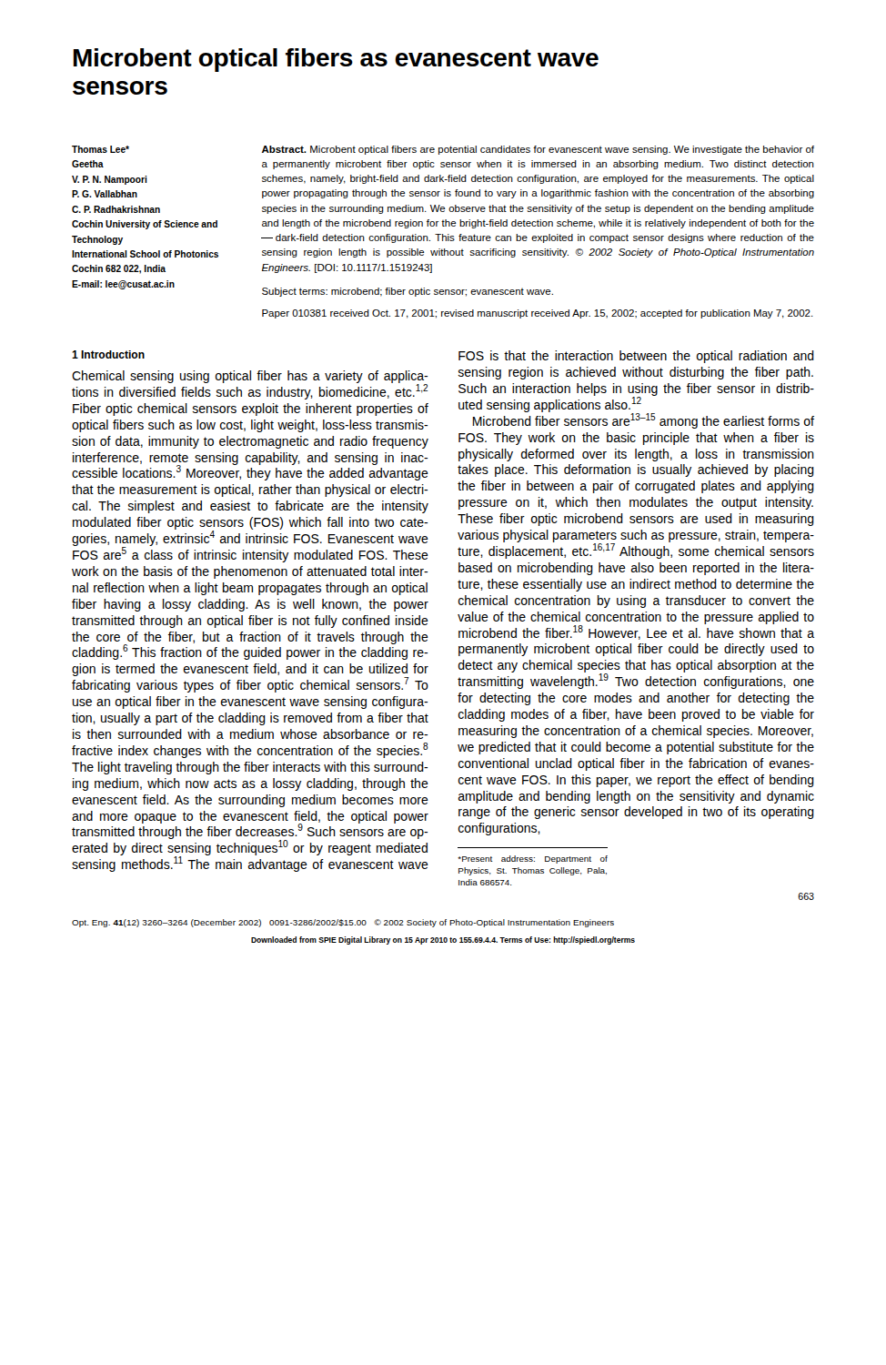Microbent optical fibers as evanescent wave
sensors
Thomas Lee*
Geetha
V. P. N. Nampoori
P. G. Vallabhan
C. P. Radhakrishnan
Cochin University of Science and
Technology
International School of Photonics
Cochin 682 022, India
E-mail: lee@cusat.ac.in
Abstract. Microbent optical fibers are potential candidates for evanescent wave sensing. We investigate the behavior of a permanently microbent fiber optic sensor when it is immersed in an absorbing medium. Two distinct detection schemes, namely, bright-field and dark-field detection configuration, are employed for the measurements. The optical power propagating through the sensor is found to vary in a logarithmic fashion with the concentration of the absorbing species in the surrounding medium. We observe that the sensitivity of the setup is dependent on the bending amplitude and length of the microbend region for the bright-field detection scheme, while it is relatively independent of both for the dark-field detection configuration. This feature can be exploited in compact sensor designs where reduction of the sensing region length is possible without sacrificing sensitivity. © 2002 Society of Photo-Optical Instrumentation Engineers. [DOI: 10.1117/1.1519243]
Subject terms: microbend; fiber optic sensor; evanescent wave.
Paper 010381 received Oct. 17, 2001; revised manuscript received Apr. 15, 2002; accepted for publication May 7, 2002.
1 Introduction
Chemical sensing using optical fiber has a variety of applications in diversified fields such as industry, biomedicine, etc.1,2 Fiber optic chemical sensors exploit the inherent properties of optical fibers such as low cost, light weight, loss-less transmission of data, immunity to electromagnetic and radio frequency interference, remote sensing capability, and sensing in inaccessible locations.3 Moreover, they have the added advantage that the measurement is optical, rather than physical or electrical. The simplest and easiest to fabricate are the intensity modulated fiber optic sensors (FOS) which fall into two categories, namely, extrinsic4 and intrinsic FOS. Evanescent wave FOS are5 a class of intrinsic intensity modulated FOS. These work on the basis of the phenomenon of attenuated total internal reflection when a light beam propagates through an optical fiber having a lossy cladding. As is well known, the power transmitted through an optical fiber is not fully confined inside the core of the fiber, but a fraction of it travels through the cladding.6 This fraction of the guided power in the cladding region is termed the evanescent field, and it can be utilized for fabricating various types of fiber optic chemical sensors.7 To use an optical fiber in the evanescent wave sensing configuration, usually a part of the cladding is removed from a fiber that is then surrounded with a medium whose absorbance or refractive index changes with the concentration of the species.8 The light traveling through the fiber interacts with this surrounding medium, which now acts as a lossy cladding, through the evanescent field. As the surrounding medium becomes more and more opaque to the evanescent field, the optical power transmitted through the fiber decreases.9 Such sensors are operated by direct sensing techniques10 or by reagent mediated sensing methods.11 The main advantage of evanescent wave FOS is that the interaction between the optical radiation and sensing region is achieved without disturbing the fiber path. Such an interaction helps in using the fiber sensor in distributed sensing applications also.12
Microbend fiber sensors are13–15 among the earliest forms of FOS. They work on the basic principle that when a fiber is physically deformed over its length, a loss in transmission takes place. This deformation is usually achieved by placing the fiber in between a pair of corrugated plates and applying pressure on it, which then modulates the output intensity. These fiber optic microbend sensors are used in measuring various physical parameters such as pressure, strain, temperature, displacement, etc.16,17 Although, some chemical sensors based on microbending have also been reported in the literature, these essentially use an indirect method to determine the chemical concentration by using a transducer to convert the value of the chemical concentration to the pressure applied to microbend the fiber.18 However, Lee et al. have shown that a permanently microbent optical fiber could be directly used to detect any chemical species that has optical absorption at the transmitting wavelength.19 Two detection configurations, one for detecting the core modes and another for detecting the cladding modes of a fiber, have been proved to be viable for measuring the concentration of a chemical species. Moreover, we predicted that it could become a potential substitute for the conventional unclad optical fiber in the fabrication of evanescent wave FOS. In this paper, we report the effect of bending amplitude and bending length on the sensitivity and dynamic range of the generic sensor developed in two of its operating configurations,
*Present address: Department of Physics, St. Thomas College, Pala, India 686574.
663
Opt. Eng. 41(12) 3260–3264 (December 2002) 0091-3286/2002/$15.00 © 2002 Society of Photo-Optical Instrumentation Engineers
Downloaded from SPIE Digital Library on 15 Apr 2010 to 155.69.4.4. Terms of Use: http://spiedl.org/terms